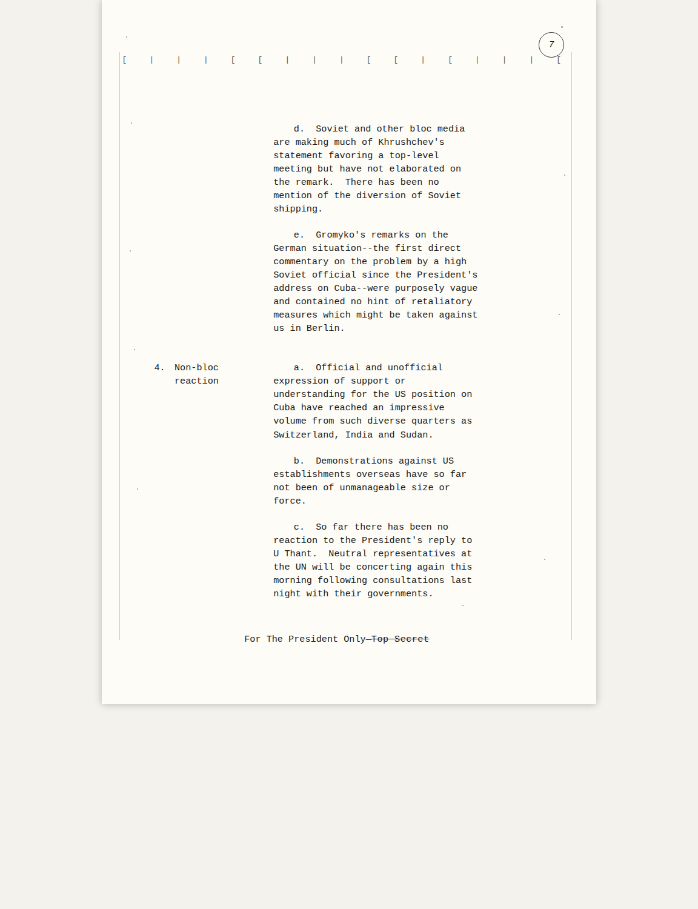7
[|||[[|||[[|[|||[
d. Soviet and other bloc media are making much of Khrushchev's statement favoring a top-level meeting but have not elaborated on the remark. There has been no mention of the diversion of Soviet shipping.
e. Gromyko's remarks on the German situation--the first direct commentary on the problem by a high Soviet official since the President's address on Cuba--were purposely vague and contained no hint of retaliatory measures which might be taken against us in Berlin.
4. Non-bloc reaction
a. Official and unofficial expression of support or understanding for the US position on Cuba have reached an impressive volume from such diverse quarters as Switzerland, India and Sudan.
b. Demonstrations against US establishments overseas have so far not been of unmanageable size or force.
c. So far there has been no reaction to the President's reply to U Thant. Neutral representatives at the UN will be concerting again this morning following consultations last night with their governments.
For The President Only—Top Secret